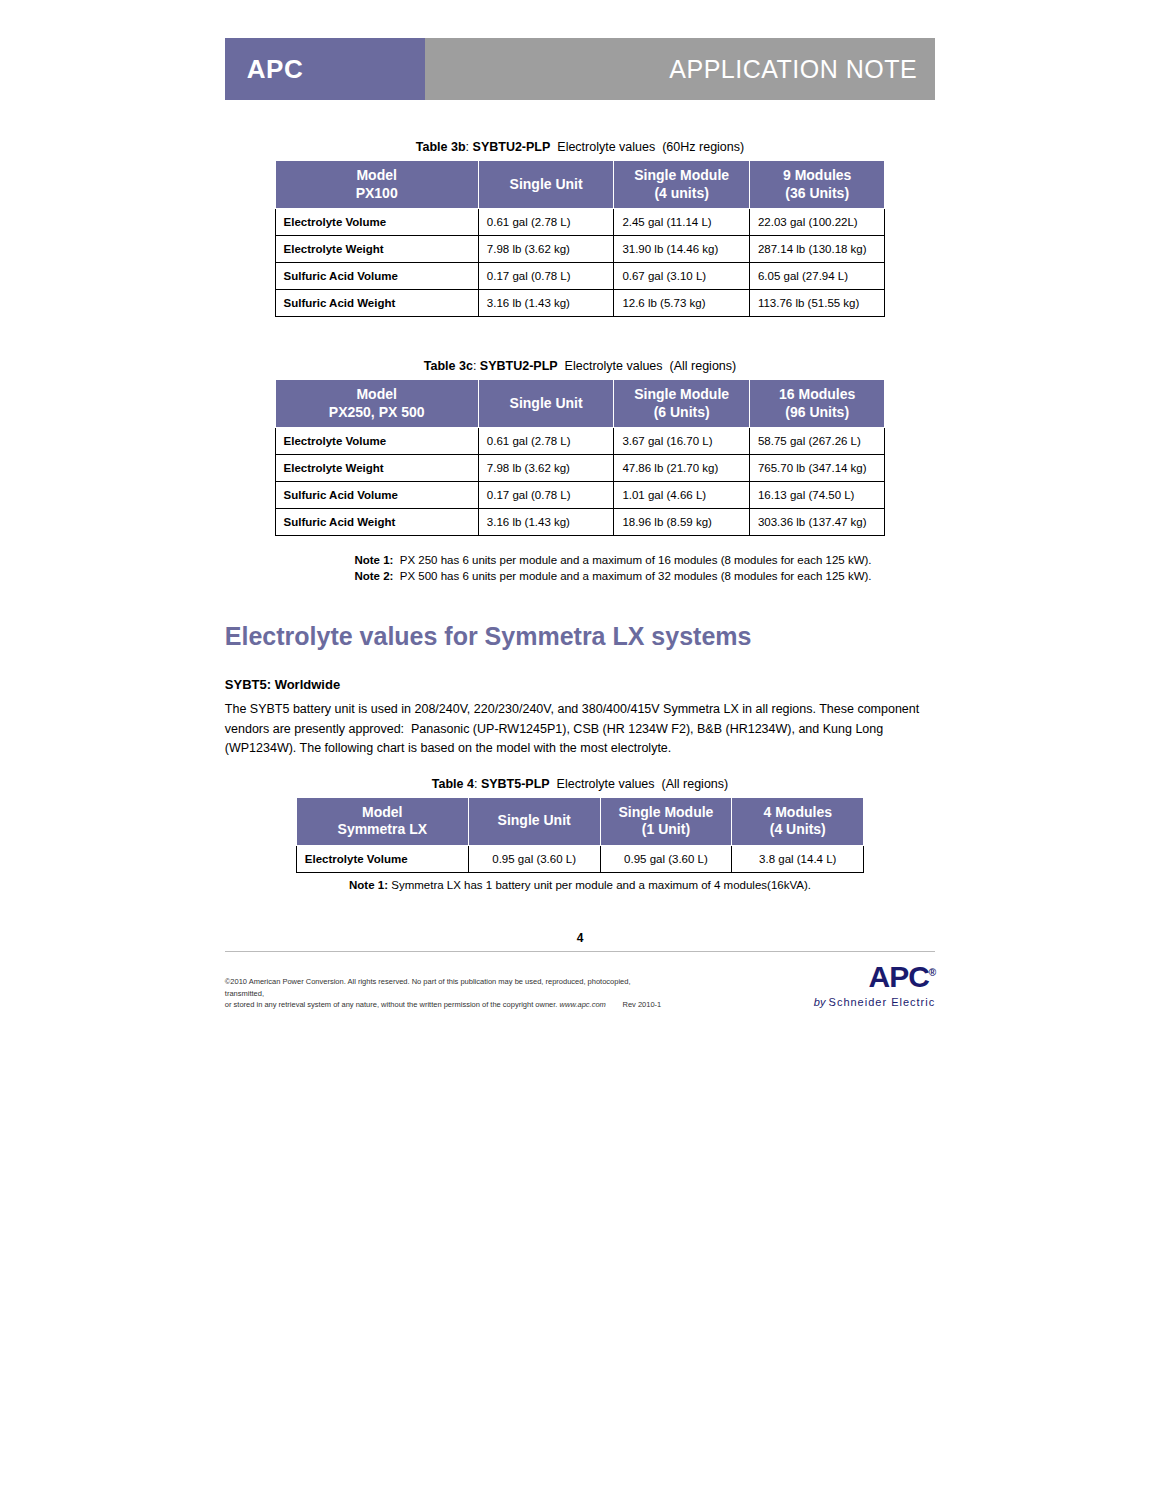APC
APPLICATION NOTE
Table 3b: SYBTU2-PLP Electrolyte values (60Hz regions)
| Model PX100 | Single Unit | Single Module (4 units) | 9 Modules (36 Units) |
| --- | --- | --- | --- |
| Electrolyte Volume | 0.61 gal (2.78 L) | 2.45 gal (11.14 L) | 22.03 gal (100.22L) |
| Electrolyte Weight | 7.98 lb (3.62 kg) | 31.90 lb (14.46 kg) | 287.14 lb (130.18 kg) |
| Sulfuric Acid Volume | 0.17 gal (0.78 L) | 0.67 gal (3.10 L) | 6.05 gal (27.94 L) |
| Sulfuric Acid Weight | 3.16 lb (1.43 kg) | 12.6 lb (5.73 kg) | 113.76 lb (51.55 kg) |
Table 3c: SYBTU2-PLP Electrolyte values (All regions)
| Model PX250, PX 500 | Single Unit | Single Module (6 Units) | 16 Modules (96 Units) |
| --- | --- | --- | --- |
| Electrolyte Volume | 0.61 gal (2.78 L) | 3.67 gal (16.70 L) | 58.75 gal (267.26 L) |
| Electrolyte Weight | 7.98 lb (3.62 kg) | 47.86 lb (21.70 kg) | 765.70 lb (347.14 kg) |
| Sulfuric Acid Volume | 0.17 gal (0.78 L) | 1.01 gal (4.66 L) | 16.13 gal (74.50 L) |
| Sulfuric Acid Weight | 3.16 lb (1.43 kg) | 18.96 lb (8.59 kg) | 303.36 lb (137.47 kg) |
Note 1: PX 250 has 6 units per module and a maximum of 16 modules (8 modules for each 125 kW).
Note 2: PX 500 has 6 units per module and a maximum of 32 modules (8 modules for each 125 kW).
Electrolyte values for Symmetra LX systems
SYBT5: Worldwide
The SYBT5 battery unit is used in 208/240V, 220/230/240V, and 380/400/415V Symmetra LX in all regions. These component vendors are presently approved: Panasonic (UP-RW1245P1), CSB (HR 1234W F2), B&B (HR1234W), and Kung Long (WP1234W). The following chart is based on the model with the most electrolyte.
Table 4: SYBT5-PLP Electrolyte values (All regions)
| Model Symmetra LX | Single Unit | Single Module (1 Unit) | 4 Modules (4 Units) |
| --- | --- | --- | --- |
| Electrolyte Volume | 0.95 gal (3.60 L) | 0.95 gal (3.60 L) | 3.8 gal (14.4 L) |
Note 1: Symmetra LX has 1 battery unit per module and a maximum of 4 modules(16kVA).
4
©2010 American Power Conversion. All rights reserved. No part of this publication may be used, reproduced, photocopied, transmitted,
or stored in any retrieval system of any nature, without the written permission of the copyright owner. www.apc.com Rev 2010-1
APC®
by Schneider Electric